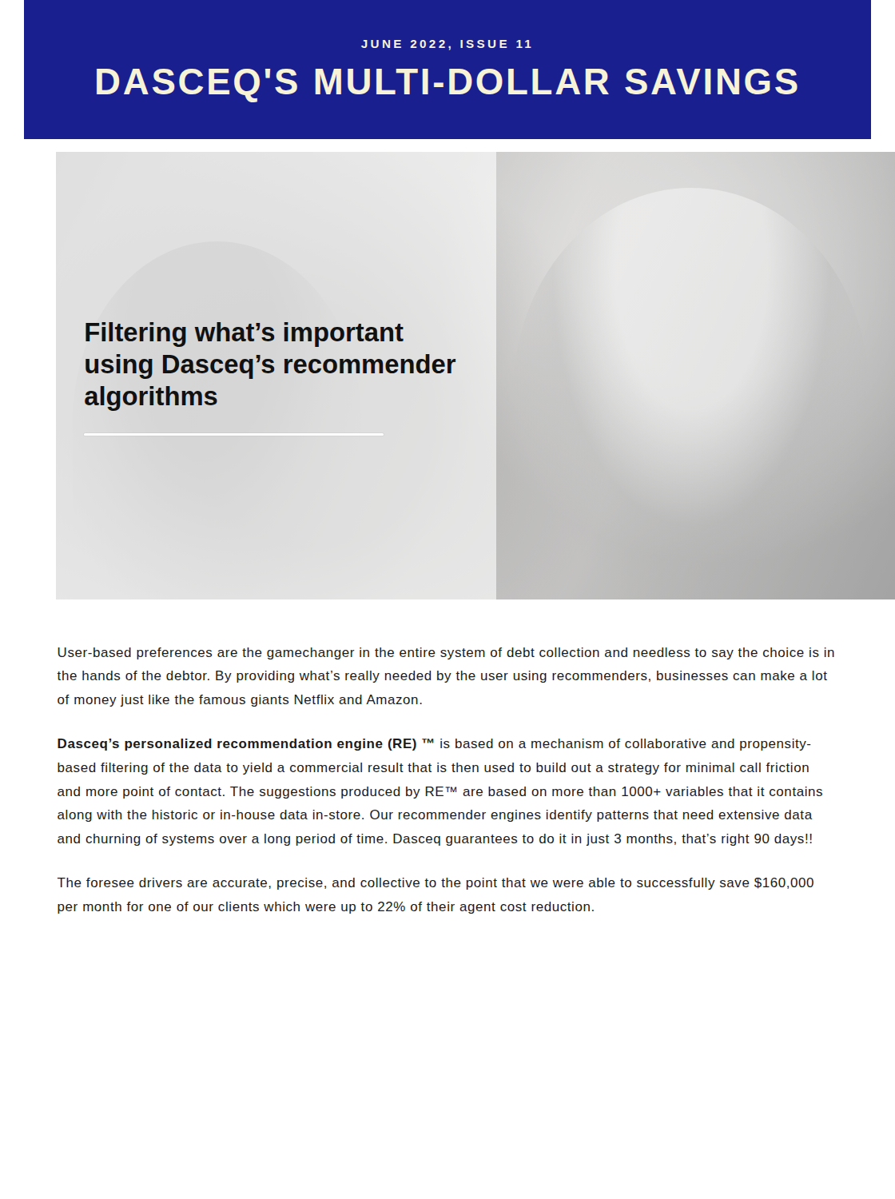June 2022, Issue 11
Dasceq's Multi-Dollar Savings
Filtering what’s important using Dasceq’s recommender algorithms
User-based preferences are the gamechanger in the entire system of debt collection and needless to say the choice is in the hands of the debtor. By providing what’s really needed by the user using recommenders, businesses can make a lot of money just like the famous giants Netflix and Amazon.
Dasceq’s personalized recommendation engine (RE) ™ is based on a mechanism of collaborative and propensity-based filtering of the data to yield a commercial result that is then used to build out a strategy for minimal call friction and more point of contact. The suggestions produced by RE™ are based on more than 1000+ variables that it contains along with the historic or in-house data in-store. Our recommender engines identify patterns that need extensive data and churning of systems over a long period of time. Dasceq guarantees to do it in just 3 months, that’s right 90 days!!
The foresee drivers are accurate, precise, and collective to the point that we were able to successfully save $160,000 per month for one of our clients which were up to 22% of their agent cost reduction.